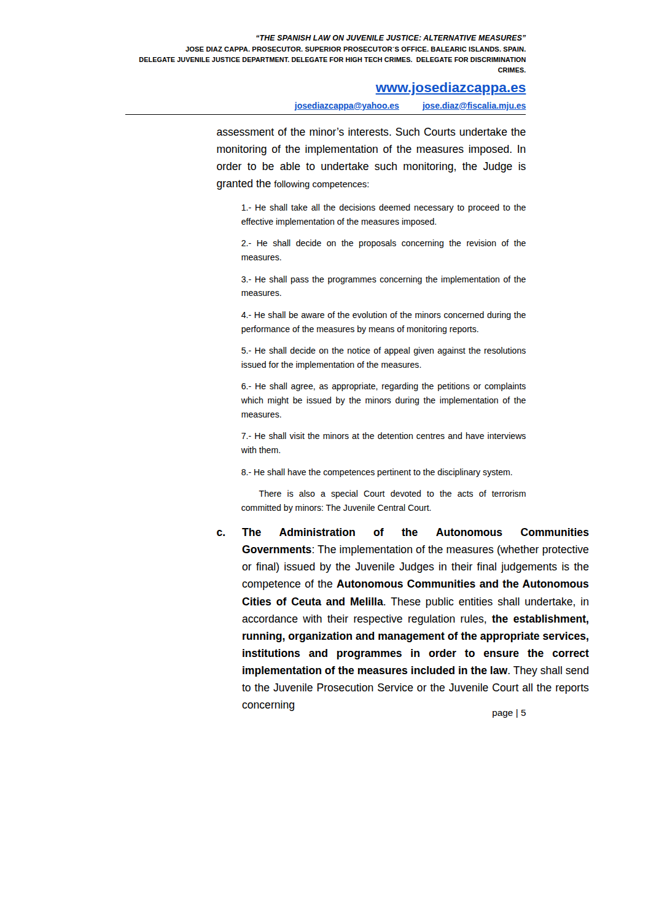“THE SPANISH LAW ON JUVENILE JUSTICE: ALTERNATIVE MEASURES”
JOSE DIAZ CAPPA. PROSECUTOR. SUPERIOR PROSECUTOR´S OFFICE. BALEARIC ISLANDS. SPAIN.
DELEGATE JUVENILE JUSTICE DEPARTMENT. DELEGATE FOR HIGH TECH CRIMES. DELEGATE FOR DISCRIMINATION CRIMES.
www.josediazcappa.es
josediazcappa@yahoo.es jose.diaz@fiscalia.mju.es
assessment of the minor’s interests. Such Courts undertake the monitoring of the implementation of the measures imposed. In order to be able to undertake such monitoring, the Judge is granted the following competences:
1.- He shall take all the decisions deemed necessary to proceed to the effective implementation of the measures imposed.
2.- He shall decide on the proposals concerning the revision of the measures.
3.- He shall pass the programmes concerning the implementation of the measures.
4.- He shall be aware of the evolution of the minors concerned during the performance of the measures by means of monitoring reports.
5.- He shall decide on the notice of appeal given against the resolutions issued for the implementation of the measures.
6.- He shall agree, as appropriate, regarding the petitions or complaints which might be issued by the minors during the implementation of the measures.
7.- He shall visit the minors at the detention centres and have interviews with them.
8.- He shall have the competences pertinent to the disciplinary system.
There is also a special Court devoted to the acts of terrorism committed by minors: The Juvenile Central Court.
c.
The Administration of the Autonomous Communities Governments: The implementation of the measures (whether protective or final) issued by the Juvenile Judges in their final judgements is the competence of the Autonomous Communities and the Autonomous Cities of Ceuta and Melilla. These public entities shall undertake, in accordance with their respective regulation rules, the establishment, running, organization and management of the appropriate services, institutions and programmes in order to ensure the correct implementation of the measures included in the law. They shall send to the Juvenile Prosecution Service or the Juvenile Court all the reports concerning
page | 5